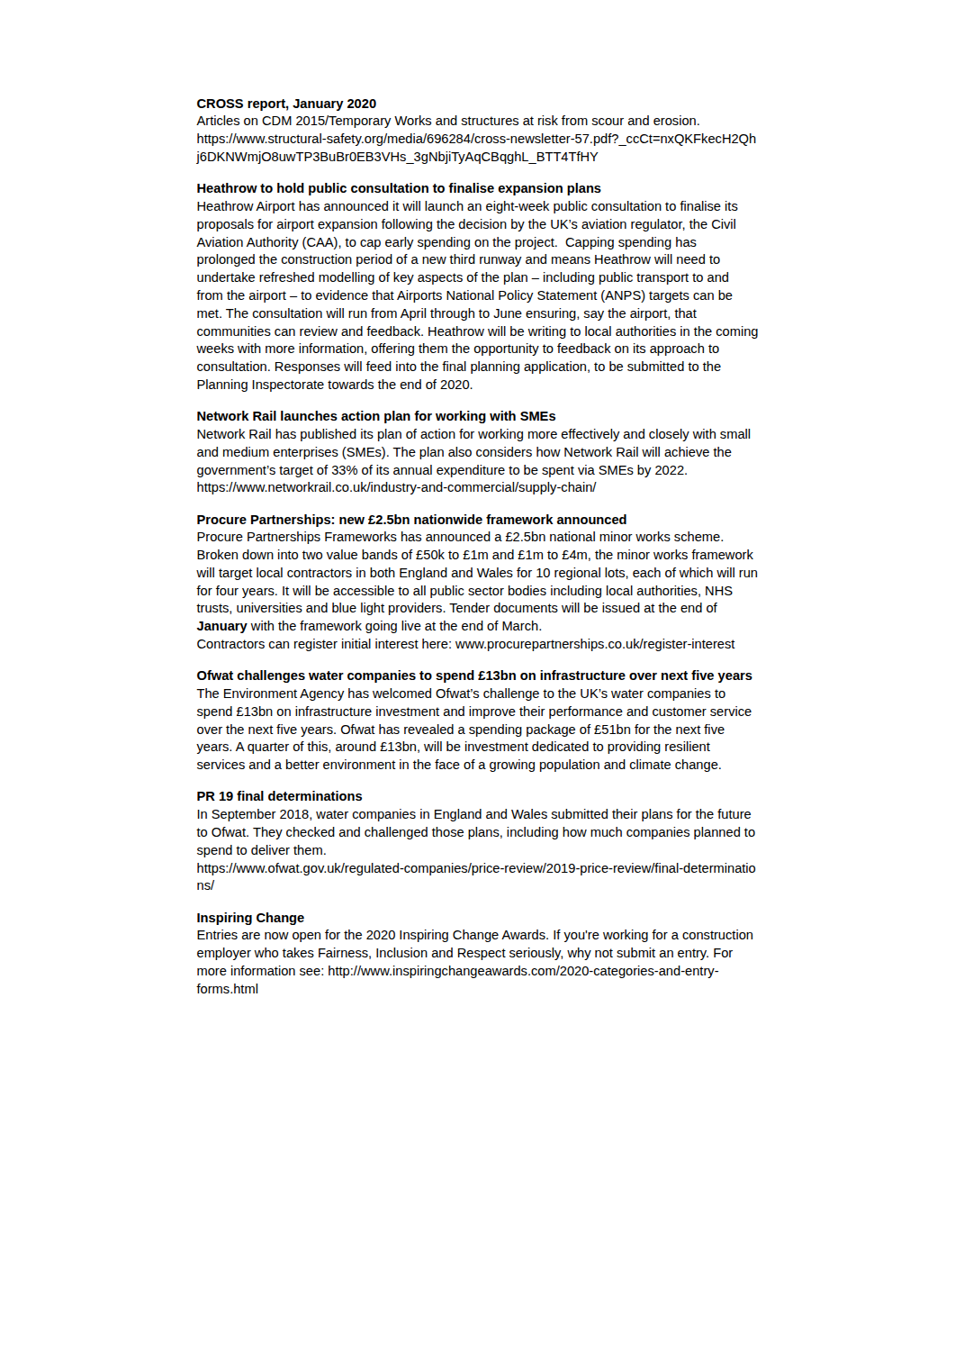CROSS report, January 2020
Articles on CDM 2015/Temporary Works and structures at risk from scour and erosion.
https://www.structural-safety.org/media/696284/cross-newsletter-57.pdf?_ccCt=nxQKFkecH2Qhj6DKNWmjO8uwTP3BuBr0EB3VHs_3gNbjiTyAqCBqghL_BTT4TfHY
Heathrow to hold public consultation to finalise expansion plans
Heathrow Airport has announced it will launch an eight-week public consultation to finalise its proposals for airport expansion following the decision by the UK’s aviation regulator, the Civil Aviation Authority (CAA), to cap early spending on the project. Capping spending has prolonged the construction period of a new third runway and means Heathrow will need to undertake refreshed modelling of key aspects of the plan – including public transport to and from the airport – to evidence that Airports National Policy Statement (ANPS) targets can be met. The consultation will run from April through to June ensuring, say the airport, that communities can review and feedback. Heathrow will be writing to local authorities in the coming weeks with more information, offering them the opportunity to feedback on its approach to consultation. Responses will feed into the final planning application, to be submitted to the Planning Inspectorate towards the end of 2020.
Network Rail launches action plan for working with SMEs
Network Rail has published its plan of action for working more effectively and closely with small and medium enterprises (SMEs). The plan also considers how Network Rail will achieve the government’s target of 33% of its annual expenditure to be spent via SMEs by 2022.
https://www.networkrail.co.uk/industry-and-commercial/supply-chain/
Procure Partnerships: new £2.5bn nationwide framework announced
Procure Partnerships Frameworks has announced a £2.5bn national minor works scheme.
Broken down into two value bands of £50k to £1m and £1m to £4m, the minor works framework will target local contractors in both England and Wales for 10 regional lots, each of which will run for four years. It will be accessible to all public sector bodies including local authorities, NHS trusts, universities and blue light providers. Tender documents will be issued at the end of January with the framework going live at the end of March.
Contractors can register initial interest here: www.procurepartnerships.co.uk/register-interest
Ofwat challenges water companies to spend £13bn on infrastructure over next five years
The Environment Agency has welcomed Ofwat’s challenge to the UK’s water companies to spend £13bn on infrastructure investment and improve their performance and customer service over the next five years. Ofwat has revealed a spending package of £51bn for the next five years. A quarter of this, around £13bn, will be investment dedicated to providing resilient services and a better environment in the face of a growing population and climate change.
PR 19 final determinations
In September 2018, water companies in England and Wales submitted their plans for the future to Ofwat. They checked and challenged those plans, including how much companies planned to spend to deliver them.
https://www.ofwat.gov.uk/regulated-companies/price-review/2019-price-review/final-determinations/
Inspiring Change
Entries are now open for the 2020 Inspiring Change Awards. If you're working for a construction employer who takes Fairness, Inclusion and Respect seriously, why not submit an entry. For more information see: http://www.inspiringchangeawards.com/2020-categories-and-entry-forms.html